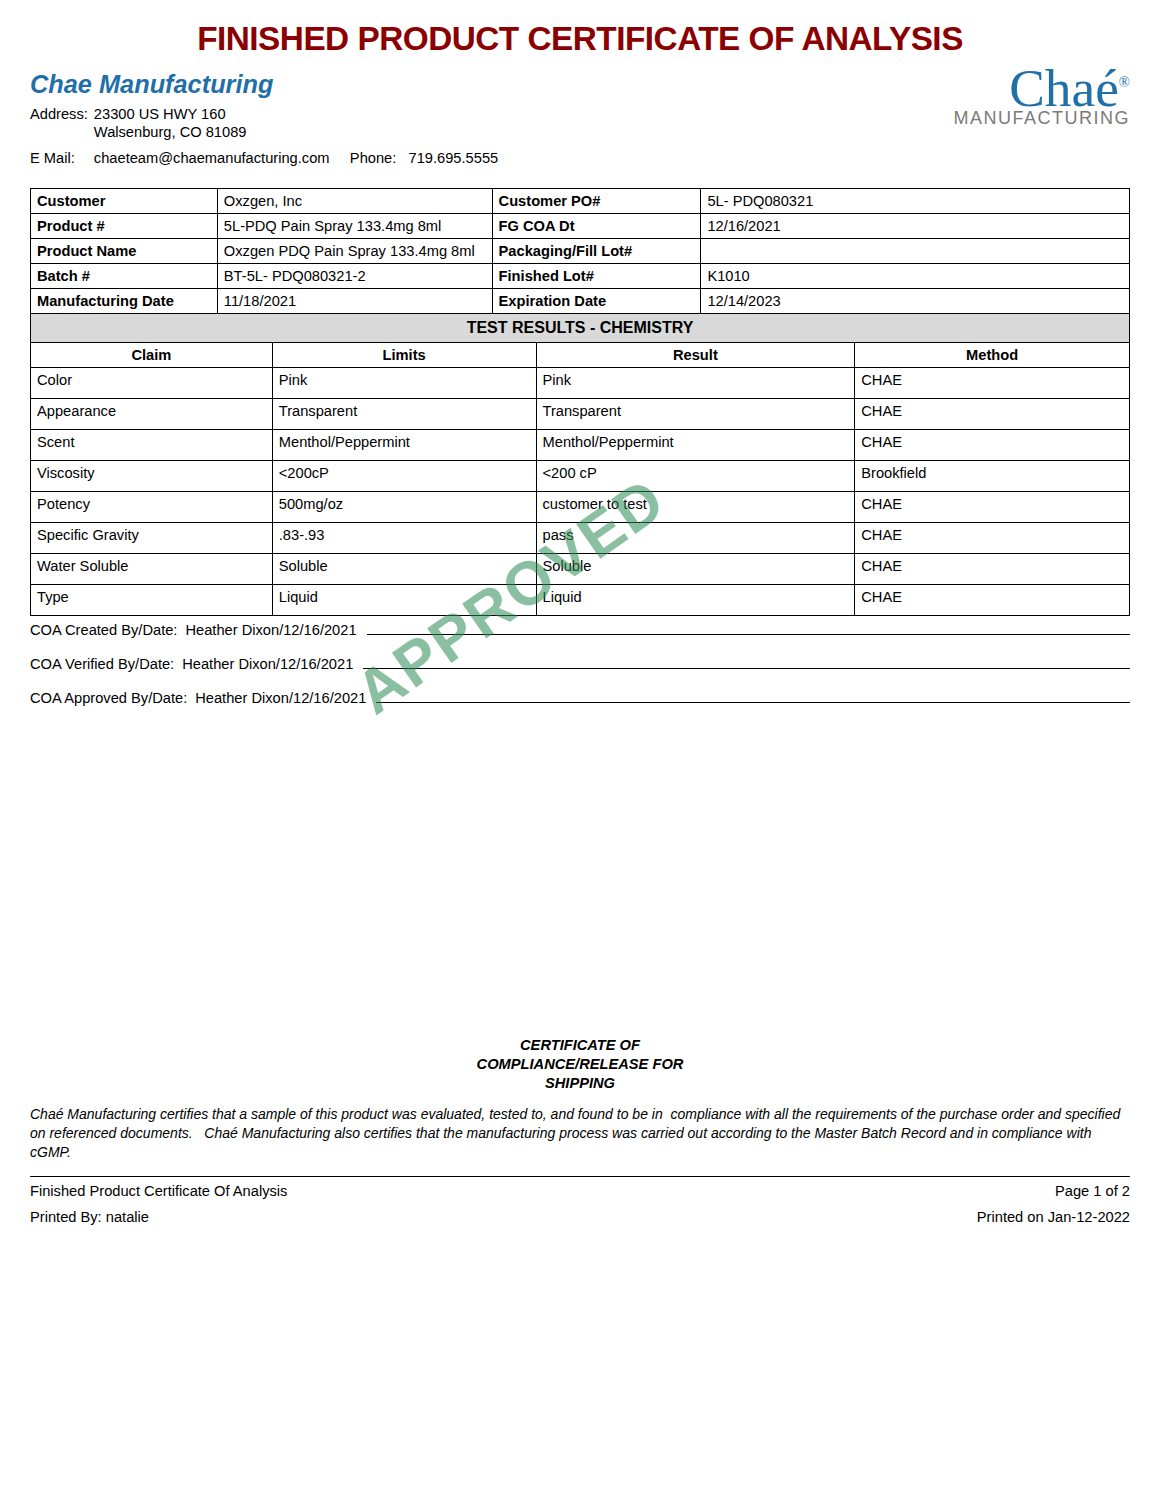FINISHED PRODUCT CERTIFICATE OF ANALYSIS
Chaé®
MANUFACTURING
Chae Manufacturing
| Address: | 23300 US HWY 160 |
| | Walsenburg, CO 81089 |
| E Mail: | chaeteam@chaemanufacturing.com Phone: 719.695.5555 |
| Customer | Oxzgen, Inc | Customer PO# | 5L- PDQ080321 |
| Product # | 5L-PDQ Pain Spray 133.4mg 8ml | FG COA Dt | 12/16/2021 |
| Product Name | Oxzgen PDQ Pain Spray 133.4mg 8ml | Packaging/Fill Lot# | |
| Batch # | BT-5L- PDQ080321-2 | Finished Lot# | K1010 |
| Manufacturing Date | 11/18/2021 | Expiration Date | 12/14/2023 |
TEST RESULTS - CHEMISTRY
| Claim | Limits | Result | Method |
| --- | --- | --- | --- |
| Color | Pink | Pink | CHAE |
| Appearance | Transparent | Transparent | CHAE |
| Scent | Menthol/Peppermint | Menthol/Peppermint | CHAE |
| Viscosity | <200cP | <200 cP | Brookfield |
| Potency | 500mg/oz | customer to test | CHAE |
| Specific Gravity | .83-.93 | pass | CHAE |
| Water Soluble | Soluble | Soluble | CHAE |
| Type | Liquid | Liquid | CHAE |
COA Created By/Date: Heather Dixon/12/16/2021
COA Verified By/Date: Heather Dixon/12/16/2021
COA Approved By/Date: Heather Dixon/12/16/2021
APPROVED
CERTIFICATE OF
COMPLIANCE/RELEASE FOR
SHIPPING
Chaé Manufacturing certifies that a sample of this product was evaluated, tested to, and found to be in compliance with all the requirements of the purchase order and specified on referenced documents. Chaé Manufacturing also certifies that the manufacturing process was carried out according to the Master Batch Record and in compliance with cGMP.
Finished Product Certificate Of Analysis
Printed By: natalie
Page 1 of 2
Printed on Jan-12-2022